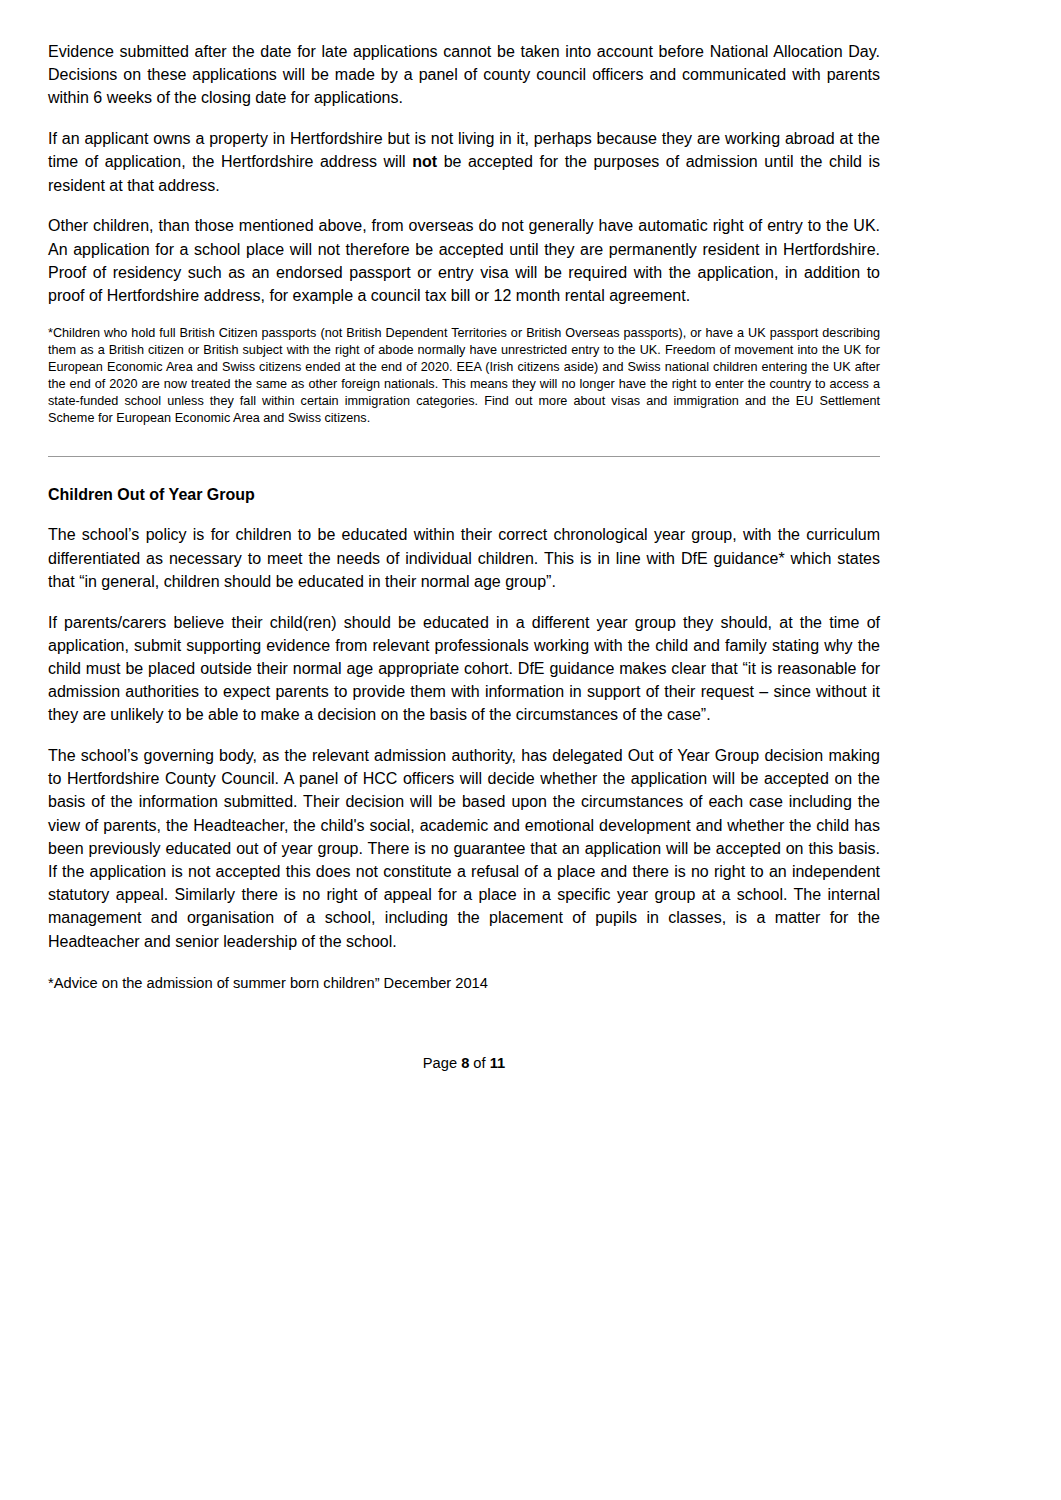Evidence submitted after the date for late applications cannot be taken into account before National Allocation Day. Decisions on these applications will be made by a panel of county council officers and communicated with parents within 6 weeks of the closing date for applications.
If an applicant owns a property in Hertfordshire but is not living in it, perhaps because they are working abroad at the time of application, the Hertfordshire address will not be accepted for the purposes of admission until the child is resident at that address.
Other children, than those mentioned above, from overseas do not generally have automatic right of entry to the UK. An application for a school place will not therefore be accepted until they are permanently resident in Hertfordshire. Proof of residency such as an endorsed passport or entry visa will be required with the application, in addition to proof of Hertfordshire address, for example a council tax bill or 12 month rental agreement.
*Children who hold full British Citizen passports (not British Dependent Territories or British Overseas passports), or have a UK passport describing them as a British citizen or British subject with the right of abode normally have unrestricted entry to the UK. Freedom of movement into the UK for European Economic Area and Swiss citizens ended at the end of 2020. EEA (Irish citizens aside) and Swiss national children entering the UK after the end of 2020 are now treated the same as other foreign nationals. This means they will no longer have the right to enter the country to access a state-funded school unless they fall within certain immigration categories. Find out more about visas and immigration and the EU Settlement Scheme for European Economic Area and Swiss citizens.
Children Out of Year Group
The school’s policy is for children to be educated within their correct chronological year group, with the curriculum differentiated as necessary to meet the needs of individual children. This is in line with DfE guidance* which states that “in general, children should be educated in their normal age group”.
If parents/carers believe their child(ren) should be educated in a different year group they should, at the time of application, submit supporting evidence from relevant professionals working with the child and family stating why the child must be placed outside their normal age appropriate cohort. DfE guidance makes clear that “it is reasonable for admission authorities to expect parents to provide them with information in support of their request – since without it they are unlikely to be able to make a decision on the basis of the circumstances of the case”.
The school’s governing body, as the relevant admission authority, has delegated Out of Year Group decision making to Hertfordshire County Council. A panel of HCC officers will decide whether the application will be accepted on the basis of the information submitted. Their decision will be based upon the circumstances of each case including the view of parents, the Headteacher, the child's social, academic and emotional development and whether the child has been previously educated out of year group. There is no guarantee that an application will be accepted on this basis. If the application is not accepted this does not constitute a refusal of a place and there is no right to an independent statutory appeal. Similarly there is no right of appeal for a place in a specific year group at a school. The internal management and organisation of a school, including the placement of pupils in classes, is a matter for the Headteacher and senior leadership of the school.
*Advice on the admission of summer born children” December 2014
Page 8 of 11